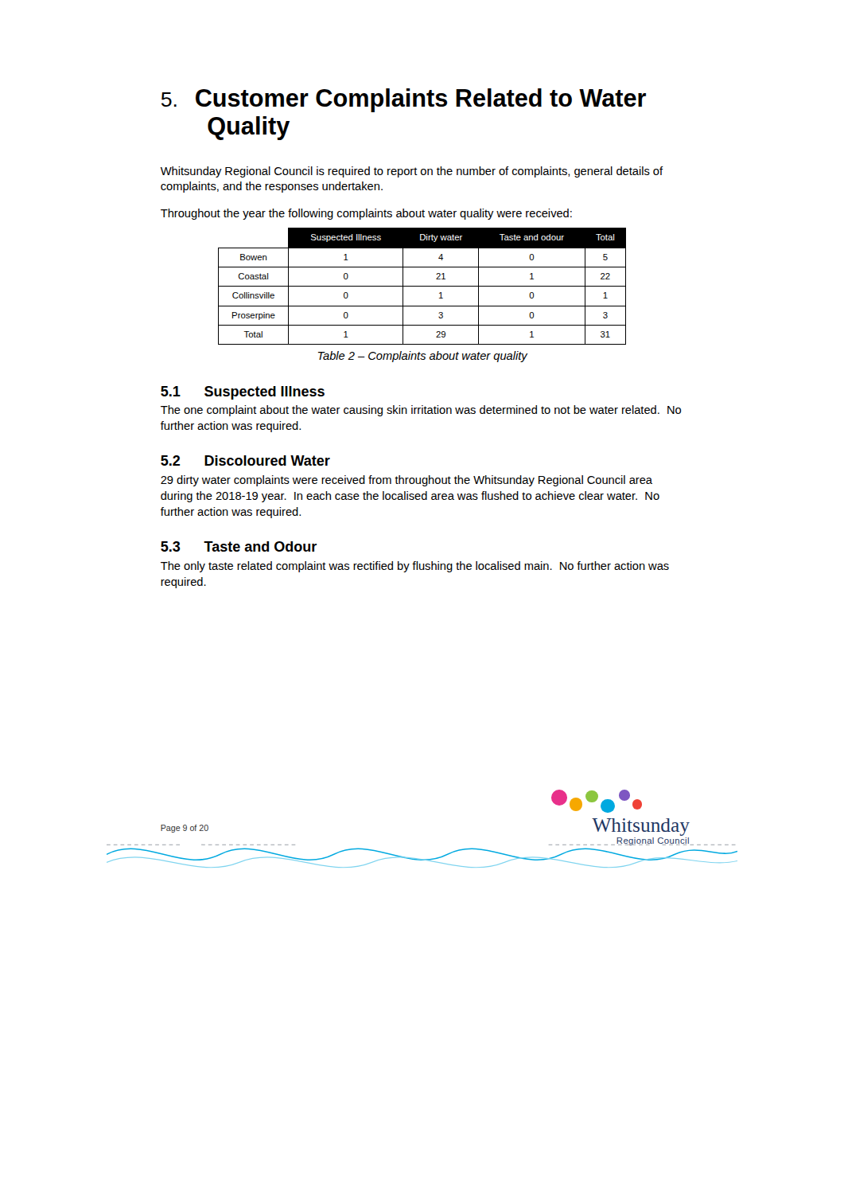5. Customer Complaints Related to Water Quality
Whitsunday Regional Council is required to report on the number of complaints, general details of complaints, and the responses undertaken.
Throughout the year the following complaints about water quality were received:
| | Suspected Illness | Dirty water | Taste and odour | Total |
| --- | --- | --- | --- | --- |
| Bowen | 1 | 4 | 0 | 5 |
| Coastal | 0 | 21 | 1 | 22 |
| Collinsville | 0 | 1 | 0 | 1 |
| Proserpine | 0 | 3 | 0 | 3 |
| Total | 1 | 29 | 1 | 31 |
Table 2 – Complaints about water quality
5.1 Suspected Illness
The one complaint about the water causing skin irritation was determined to not be water related. No further action was required.
5.2 Discoloured Water
29 dirty water complaints were received from throughout the Whitsunday Regional Council area during the 2018-19 year. In each case the localised area was flushed to achieve clear water. No further action was required.
5.3 Taste and Odour
The only taste related complaint was rectified by flushing the localised main. No further action was required.
Page 9 of 20
WhitsundayRegional Council